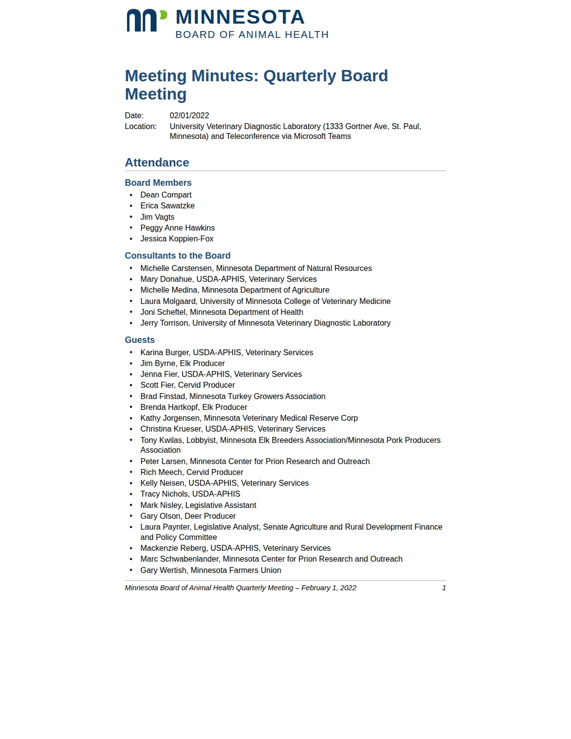Minnesota
Board of Animal Health
Meeting Minutes: Quarterly Board Meeting
Date:
02/01/2022
Location:
University Veterinary Diagnostic Laboratory (1333 Gortner Ave, St. Paul, Minnesota) and Teleconference via Microsoft Teams
Attendance
Board Members
Dean Compart
Erica Sawatzke
Jim Vagts
Peggy Anne Hawkins
Jessica Koppien-Fox
Consultants to the Board
Michelle Carstensen, Minnesota Department of Natural Resources
Mary Donahue, USDA-APHIS, Veterinary Services
Michelle Medina, Minnesota Department of Agriculture
Laura Molgaard, University of Minnesota College of Veterinary Medicine
Joni Scheftel, Minnesota Department of Health
Jerry Torrison, University of Minnesota Veterinary Diagnostic Laboratory
Guests
Karina Burger, USDA-APHIS, Veterinary Services
Jim Byrne, Elk Producer
Jenna Fier, USDA-APHIS, Veterinary Services
Scott Fier, Cervid Producer
Brad Finstad, Minnesota Turkey Growers Association
Brenda Hartkopf, Elk Producer
Kathy Jorgensen, Minnesota Veterinary Medical Reserve Corp
Christina Krueser, USDA-APHIS, Veterinary Services
Tony Kwilas, Lobbyist, Minnesota Elk Breeders Association/Minnesota Pork Producers Association
Peter Larsen, Minnesota Center for Prion Research and Outreach
Rich Meech, Cervid Producer
Kelly Neisen, USDA-APHIS, Veterinary Services
Tracy Nichols, USDA-APHIS
Mark Nisley, Legislative Assistant
Gary Olson, Deer Producer
Laura Paynter, Legislative Analyst, Senate Agriculture and Rural Development Finance and Policy Committee
Mackenzie Reberg, USDA-APHIS, Veterinary Services
Marc Schwabenlander, Minnesota Center for Prion Research and Outreach
Gary Wertish, Minnesota Farmers Union
Minnesota Board of Animal Health Quarterly Meeting – February 1, 2022
1